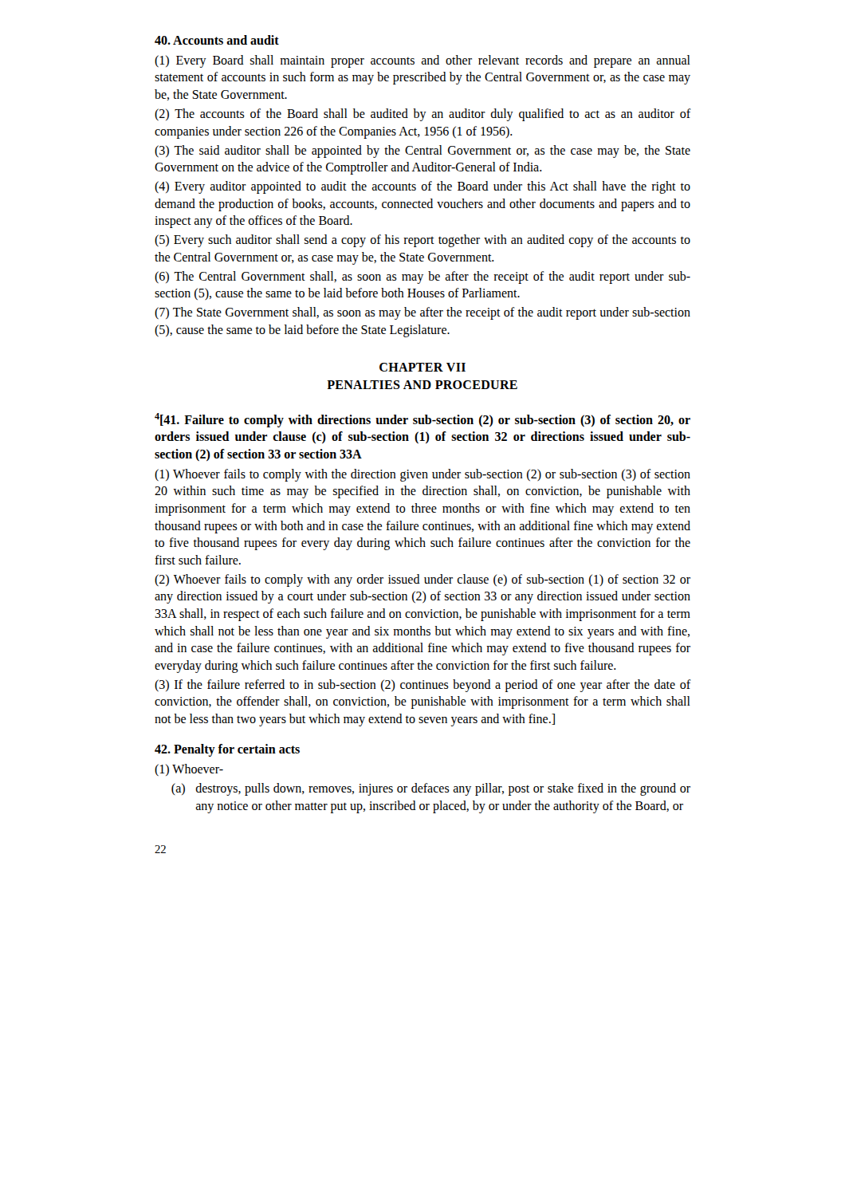40. Accounts and audit
(1) Every Board shall maintain proper accounts and other relevant records and prepare an annual statement of accounts in such form as may be prescribed by the Central Government or, as the case may be, the State Government.
(2) The accounts of the Board shall be audited by an auditor duly qualified to act as an auditor of companies under section 226 of the Companies Act, 1956 (1 of 1956).
(3) The said auditor shall be appointed by the Central Government or, as the case may be, the State Government on the advice of the Comptroller and Auditor-General of India.
(4) Every auditor appointed to audit the accounts of the Board under this Act shall have the right to demand the production of books, accounts, connected vouchers and other documents and papers and to inspect any of the offices of the Board.
(5) Every such auditor shall send a copy of his report together with an audited copy of the accounts to the Central Government or, as case may be, the State Government.
(6) The Central Government shall, as soon as may be after the receipt of the audit report under sub-section (5), cause the same to be laid before both Houses of Parliament.
(7) The State Government shall, as soon as may be after the receipt of the audit report under sub-section (5), cause the same to be laid before the State Legislature.
CHAPTER VII PENALTIES AND PROCEDURE
4[41. Failure to comply with directions under sub-section (2) or sub-section (3) of section 20, or orders issued under clause (c) of sub-section (1) of section 32 or directions issued under sub-section (2) of section 33 or section 33A
(1) Whoever fails to comply with the direction given under sub-section (2) or sub-section (3) of section 20 within such time as may be specified in the direction shall, on conviction, be punishable with imprisonment for a term which may extend to three months or with fine which may extend to ten thousand rupees or with both and in case the failure continues, with an additional fine which may extend to five thousand rupees for every day during which such failure continues after the conviction for the first such failure.
(2) Whoever fails to comply with any order issued under clause (e) of sub-section (1) of section 32 or any direction issued by a court under sub-section (2) of section 33 or any direction issued under section 33A shall, in respect of each such failure and on conviction, be punishable with imprisonment for a term which shall not be less than one year and six months but which may extend to six years and with fine, and in case the failure continues, with an additional fine which may extend to five thousand rupees for everyday during which such failure continues after the conviction for the first such failure.
(3) If the failure referred to in sub-section (2) continues beyond a period of one year after the date of conviction, the offender shall, on conviction, be punishable with imprisonment for a term which shall not be less than two years but which may extend to seven years and with fine.]
42. Penalty for certain acts
(1) Whoever-
(a) destroys, pulls down, removes, injures or defaces any pillar, post or stake fixed in the ground or any notice or other matter put up, inscribed or placed, by or under the authority of the Board, or
22